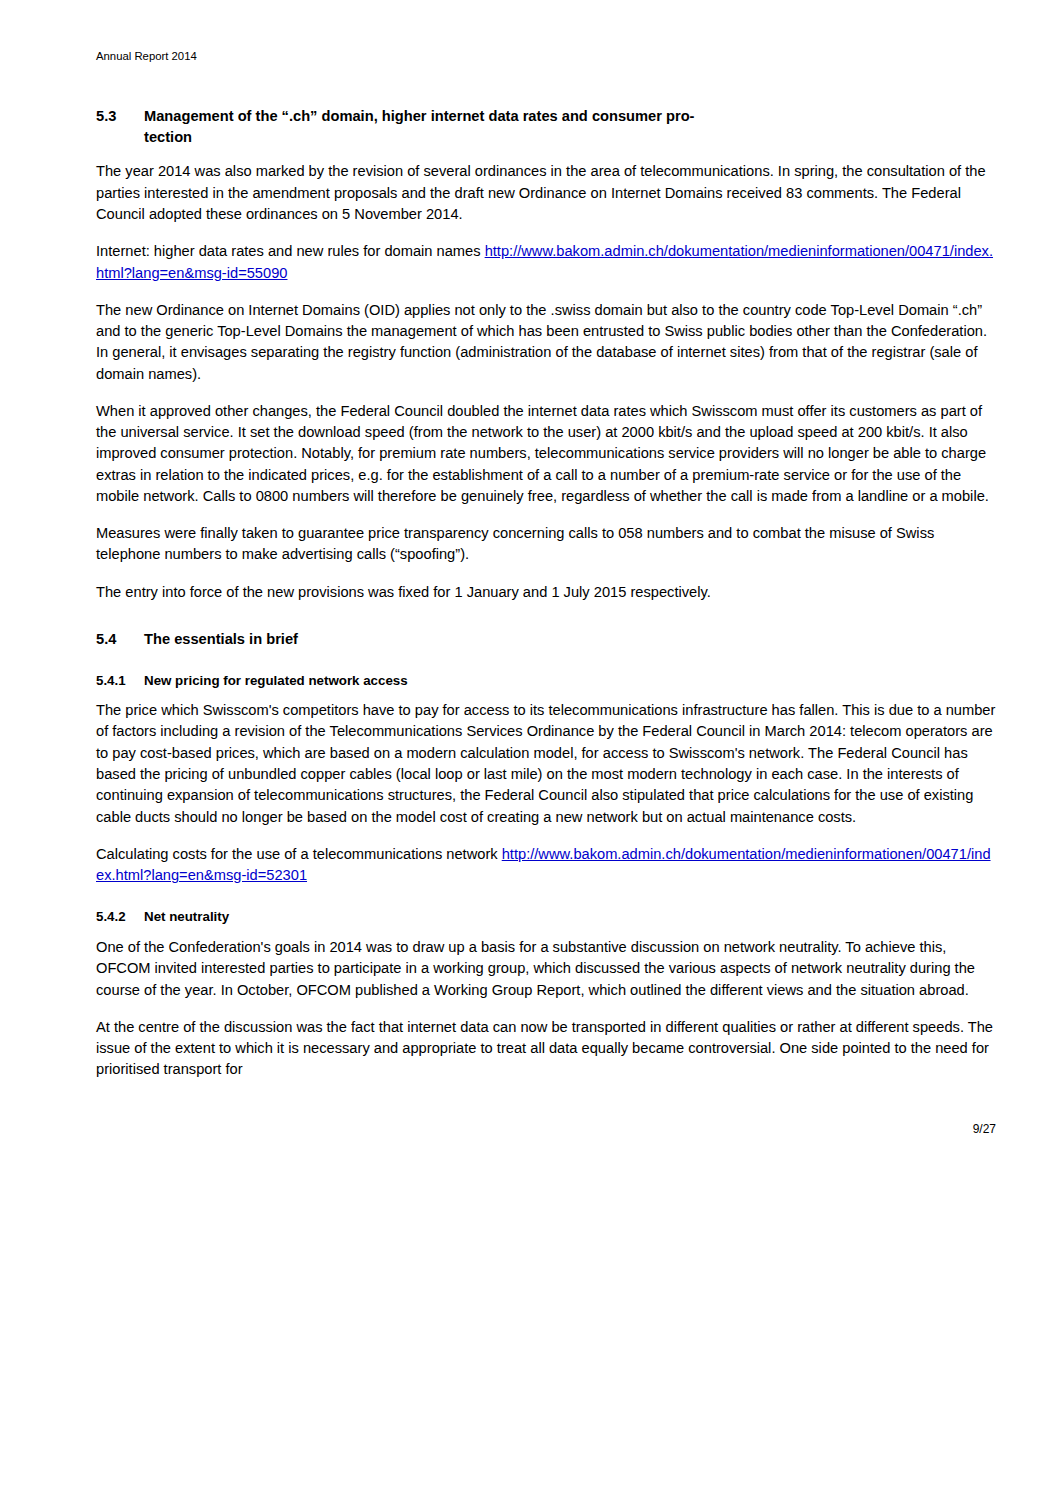Annual Report 2014
5.3 Management of the “.ch” domain, higher internet data rates and consumer pro-
tection
The year 2014 was also marked by the revision of several ordinances in the area of telecommunications. In spring, the consultation of the parties interested in the amendment proposals and the draft new Ordinance on Internet Domains received 83 comments. The Federal Council adopted these ordinances on 5 November 2014.
Internet: higher data rates and new rules for domain names http://www.bakom.admin.ch/dokumentation/medieninformationen/00471/index.html?lang=en&msg-id=55090
The new Ordinance on Internet Domains (OID) applies not only to the .swiss domain but also to the country code Top-Level Domain “.ch” and to the generic Top-Level Domains the management of which has been entrusted to Swiss public bodies other than the Confederation. In general, it envisages separating the registry function (administration of the database of internet sites) from that of the registrar (sale of domain names).
When it approved other changes, the Federal Council doubled the internet data rates which Swisscom must offer its customers as part of the universal service. It set the download speed (from the network to the user) at 2000 kbit/s and the upload speed at 200 kbit/s. It also improved consumer protection. Notably, for premium rate numbers, telecommunications service providers will no longer be able to charge extras in relation to the indicated prices, e.g. for the establishment of a call to a number of a premium-rate service or for the use of the mobile network. Calls to 0800 numbers will therefore be genuinely free, regardless of whether the call is made from a landline or a mobile.
Measures were finally taken to guarantee price transparency concerning calls to 058 numbers and to combat the misuse of Swiss telephone numbers to make advertising calls (“spoofing”).
The entry into force of the new provisions was fixed for 1 January and 1 July 2015 respectively.
5.4 The essentials in brief
5.4.1 New pricing for regulated network access
The price which Swisscom's competitors have to pay for access to its telecommunications infrastructure has fallen. This is due to a number of factors including a revision of the Telecommunications Services Ordinance by the Federal Council in March 2014: telecom operators are to pay cost-based prices, which are based on a modern calculation model, for access to Swisscom's network. The Federal Council has based the pricing of unbundled copper cables (local loop or last mile) on the most modern technology in each case. In the interests of continuing expansion of telecommunications structures, the Federal Council also stipulated that price calculations for the use of existing cable ducts should no longer be based on the model cost of creating a new network but on actual maintenance costs.
Calculating costs for the use of a telecommunications network http://www.bakom.admin.ch/dokumentation/medieninformationen/00471/index.html?lang=en&msg-id=52301
5.4.2 Net neutrality
One of the Confederation's goals in 2014 was to draw up a basis for a substantive discussion on network neutrality. To achieve this, OFCOM invited interested parties to participate in a working group, which discussed the various aspects of network neutrality during the course of the year. In October, OFCOM published a Working Group Report, which outlined the different views and the situation abroad.
At the centre of the discussion was the fact that internet data can now be transported in different qualities or rather at different speeds. The issue of the extent to which it is necessary and appropriate to treat all data equally became controversial. One side pointed to the need for prioritised transport for
9/27